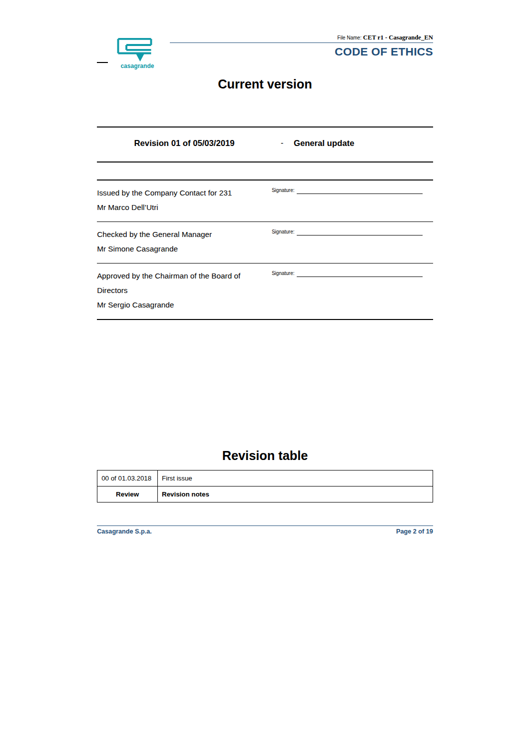casagrande
File Name: CET r1 - Casagrande_EN
CODE OF ETHICS
Current version
Revision 01 of 05/03/2019
-
General update
| Issued by the Company Contact for 231 Mr Marco Dell’Utri | Signature: |
| Checked by the General Manager Mr Simone Casagrande | Signature: |
| Approved by the Chairman of the Board of Directors Mr Sergio Casagrande | Signature: |
Revision table
| 00 of 01.03.2018 | First issue |
| Review | Revision notes |
Casagrande S.p.a. Page 2 of 19